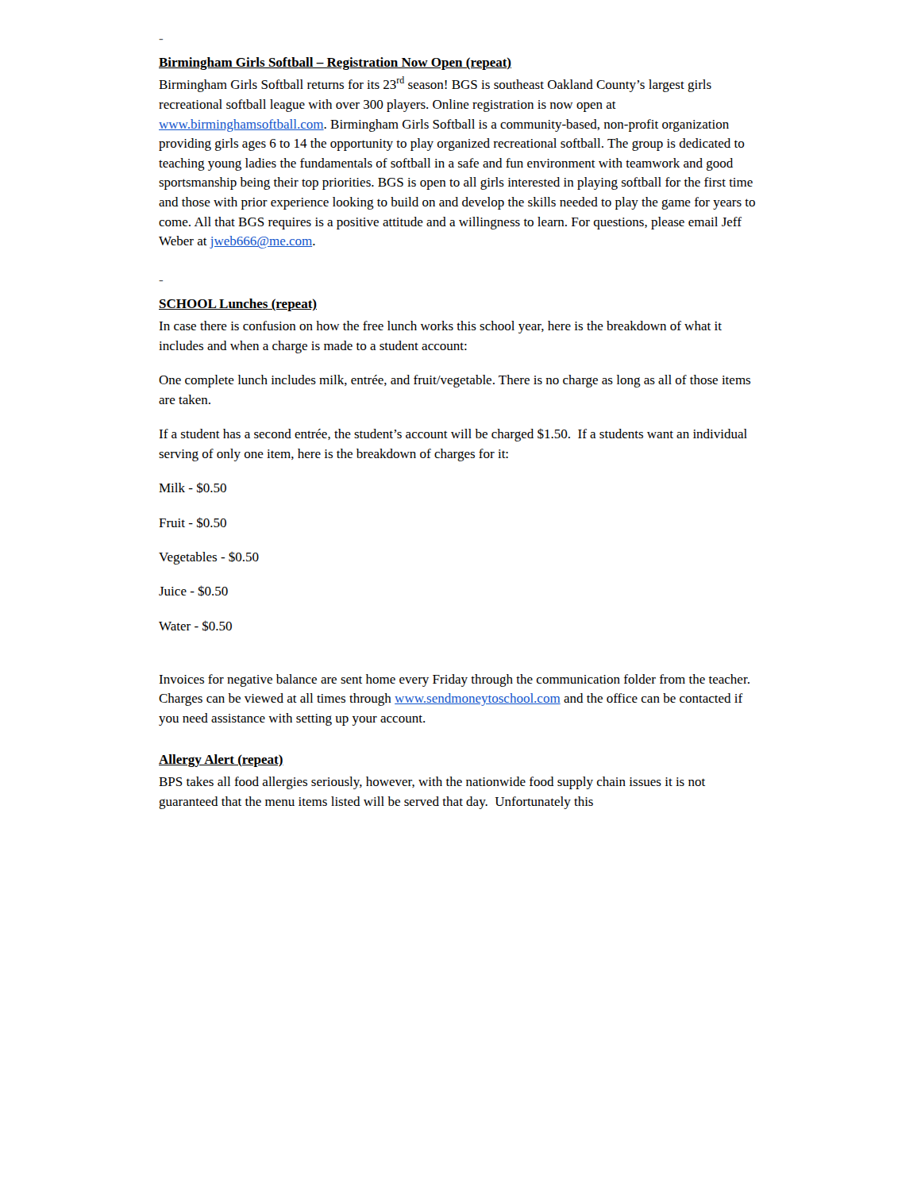-
Birmingham Girls Softball – Registration Now Open (repeat)
Birmingham Girls Softball returns for its 23rd season! BGS is southeast Oakland County’s largest girls recreational softball league with over 300 players. Online registration is now open at www.birminghamsoftball.com. Birmingham Girls Softball is a community-based, non-profit organization providing girls ages 6 to 14 the opportunity to play organized recreational softball. The group is dedicated to teaching young ladies the fundamentals of softball in a safe and fun environment with teamwork and good sportsmanship being their top priorities. BGS is open to all girls interested in playing softball for the first time and those with prior experience looking to build on and develop the skills needed to play the game for years to come. All that BGS requires is a positive attitude and a willingness to learn. For questions, please email Jeff Weber at jweb666@me.com.
-
SCHOOL Lunches (repeat)
In case there is confusion on how the free lunch works this school year, here is the breakdown of what it includes and when a charge is made to a student account:
One complete lunch includes milk, entrée, and fruit/vegetable. There is no charge as long as all of those items are taken.
If a student has a second entrée, the student’s account will be charged $1.50. If a students want an individual serving of only one item, here is the breakdown of charges for it:
Milk - $0.50
Fruit - $0.50
Vegetables - $0.50
Juice - $0.50
Water - $0.50
Invoices for negative balance are sent home every Friday through the communication folder from the teacher. Charges can be viewed at all times through www.sendmoneytoschool.com and the office can be contacted if you need assistance with setting up your account.
Allergy Alert (repeat)
BPS takes all food allergies seriously, however, with the nationwide food supply chain issues it is not guaranteed that the menu items listed will be served that day. Unfortunately this